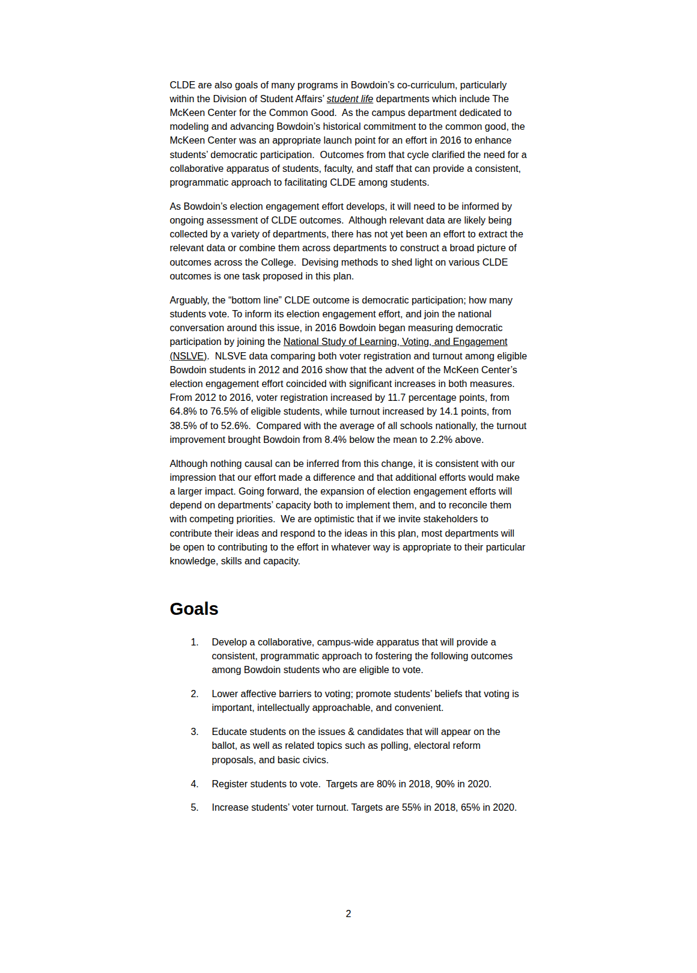CLDE are also goals of many programs in Bowdoin’s co-curriculum, particularly within the Division of Student Affairs’ student life departments which include The McKeen Center for the Common Good. As the campus department dedicated to modeling and advancing Bowdoin’s historical commitment to the common good, the McKeen Center was an appropriate launch point for an effort in 2016 to enhance students’ democratic participation. Outcomes from that cycle clarified the need for a collaborative apparatus of students, faculty, and staff that can provide a consistent, programmatic approach to facilitating CLDE among students.
As Bowdoin’s election engagement effort develops, it will need to be informed by ongoing assessment of CLDE outcomes. Although relevant data are likely being collected by a variety of departments, there has not yet been an effort to extract the relevant data or combine them across departments to construct a broad picture of outcomes across the College. Devising methods to shed light on various CLDE outcomes is one task proposed in this plan.
Arguably, the “bottom line” CLDE outcome is democratic participation; how many students vote. To inform its election engagement effort, and join the national conversation around this issue, in 2016 Bowdoin began measuring democratic participation by joining the National Study of Learning, Voting, and Engagement (NSLVE). NLSVE data comparing both voter registration and turnout among eligible Bowdoin students in 2012 and 2016 show that the advent of the McKeen Center’s election engagement effort coincided with significant increases in both measures. From 2012 to 2016, voter registration increased by 11.7 percentage points, from 64.8% to 76.5% of eligible students, while turnout increased by 14.1 points, from 38.5% of to 52.6%. Compared with the average of all schools nationally, the turnout improvement brought Bowdoin from 8.4% below the mean to 2.2% above.
Although nothing causal can be inferred from this change, it is consistent with our impression that our effort made a difference and that additional efforts would make a larger impact. Going forward, the expansion of election engagement efforts will depend on departments’ capacity both to implement them, and to reconcile them with competing priorities. We are optimistic that if we invite stakeholders to contribute their ideas and respond to the ideas in this plan, most departments will be open to contributing to the effort in whatever way is appropriate to their particular knowledge, skills and capacity.
Goals
Develop a collaborative, campus-wide apparatus that will provide a consistent, programmatic approach to fostering the following outcomes among Bowdoin students who are eligible to vote.
Lower affective barriers to voting; promote students’ beliefs that voting is important, intellectually approachable, and convenient.
Educate students on the issues & candidates that will appear on the ballot, as well as related topics such as polling, electoral reform proposals, and basic civics.
Register students to vote. Targets are 80% in 2018, 90% in 2020.
Increase students’ voter turnout. Targets are 55% in 2018, 65% in 2020.
2